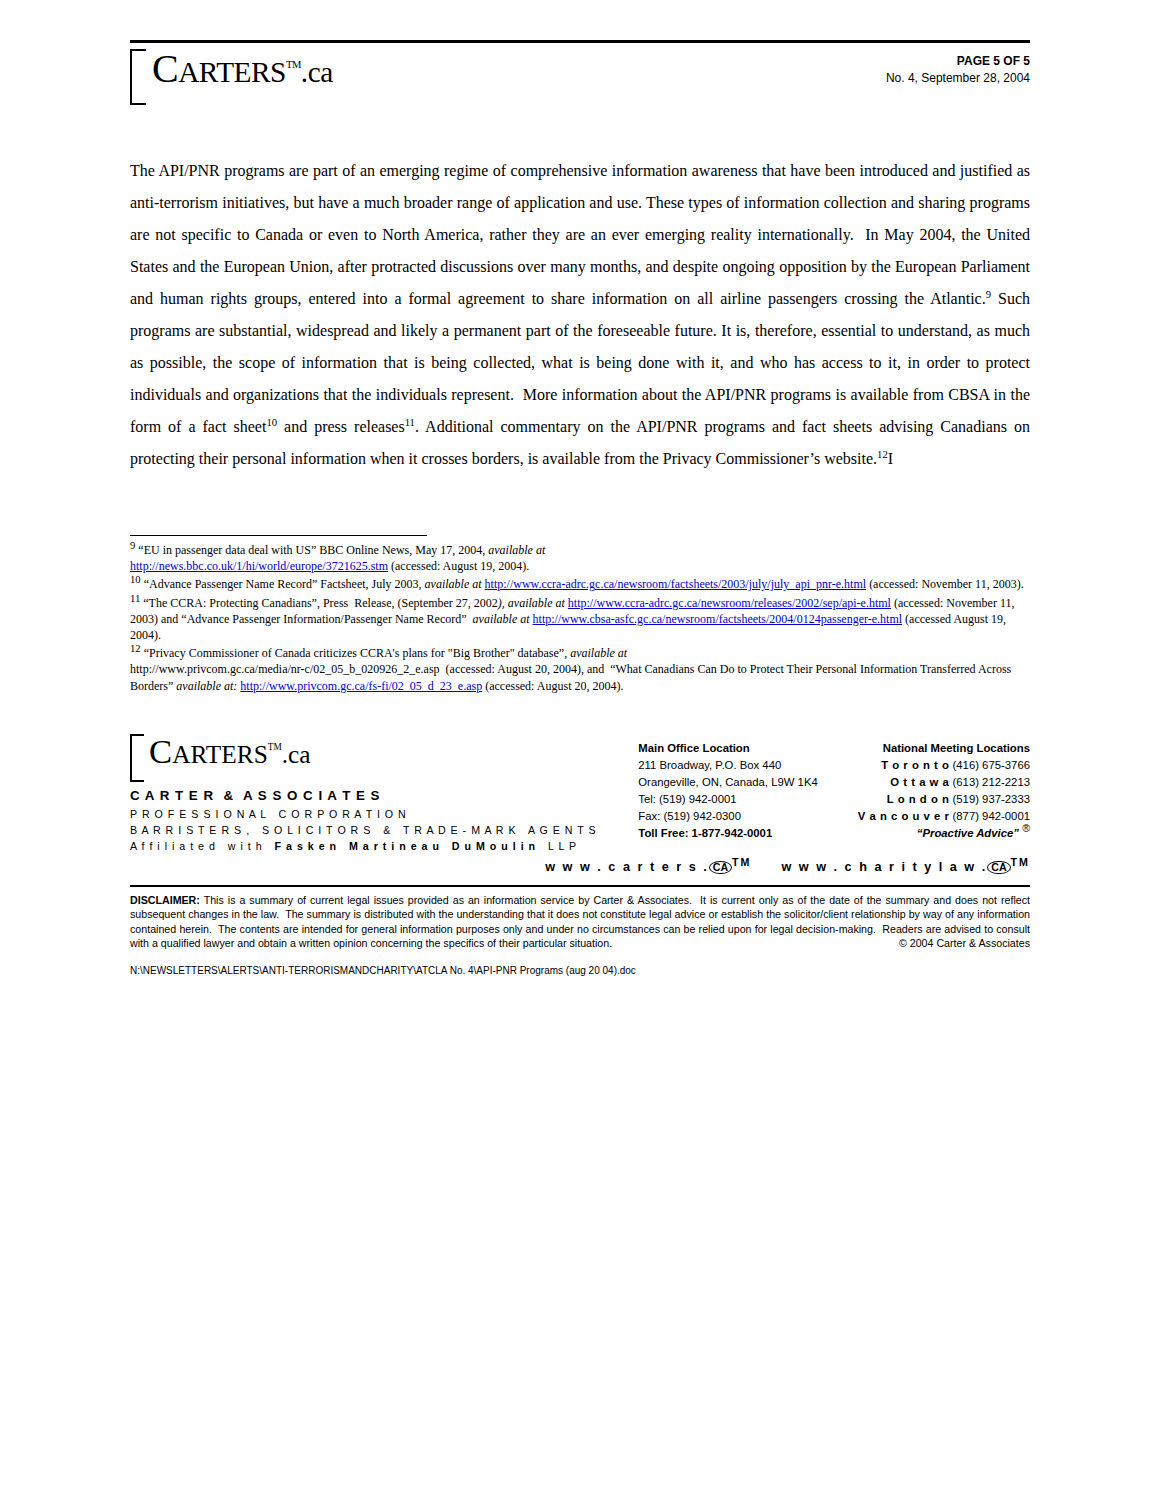CARTERSTM.ca
PAGE 5 OF 5
No. 4, September 28, 2004
The API/PNR programs are part of an emerging regime of comprehensive information awareness that have been introduced and justified as anti-terrorism initiatives, but have a much broader range of application and use. These types of information collection and sharing programs are not specific to Canada or even to North America, rather they are an ever emerging reality internationally. In May 2004, the United States and the European Union, after protracted discussions over many months, and despite ongoing opposition by the European Parliament and human rights groups, entered into a formal agreement to share information on all airline passengers crossing the Atlantic.9 Such programs are substantial, widespread and likely a permanent part of the foreseeable future. It is, therefore, essential to understand, as much as possible, the scope of information that is being collected, what is being done with it, and who has access to it, in order to protect individuals and organizations that the individuals represent. More information about the API/PNR programs is available from CBSA in the form of a fact sheet10 and press releases11. Additional commentary on the API/PNR programs and fact sheets advising Canadians on protecting their personal information when it crosses borders, is available from the Privacy Commissioner’s website.12I
9 “EU in passenger data deal with US” BBC Online News, May 17, 2004, available at
http://news.bbc.co.uk/1/hi/world/europe/3721625.stm (accessed: August 19, 2004).
10 “Advance Passenger Name Record” Factsheet, July 2003, available at http://www.ccra-adrc.gc.ca/newsroom/factsheets/2003/july/july_api_pnr-e.html (accessed: November 11, 2003).
11 “The CCRA: Protecting Canadians”, Press Release, (September 27, 2002), available at http://www.ccra-adrc.gc.ca/newsroom/releases/2002/sep/api-e.html (accessed: November 11, 2003) and “Advance Passenger Information/Passenger Name Record” available at http://www.cbsa-asfc.gc.ca/newsroom/factsheets/2004/0124passenger-e.html (accessed August 19, 2004).
12 “Privacy Commissioner of Canada criticizes CCRA's plans for "Big Brother" database”, available at
http://www.privcom.gc.ca/media/nr-c/02_05_b_020926_2_e.asp (accessed: August 20, 2004), and “What Canadians Can Do to Protect Their Personal Information Transferred Across Borders” available at: http://www.privcom.gc.ca/fs-fi/02_05_d_23_e.asp (accessed: August 20, 2004).
CARTERSTM.ca
C A R T E R & A S S O C I A T E S
P R O F E S S I O N A L C O R P O R A T I O N
B A R R I S T E R S , S O L I C I T O R S & T R A D E - M A R K A G E N T S
A f f i l i a t e d w i t h F a s k e n M a r t i n e a u D u M o u l i n L L P
Main Office Location
211 Broadway, P.O. Box 440
Orangeville, ON, Canada, L9W 1K4
Tel: (519) 942-0001
Fax: (519) 942-0300
Toll Free: 1-877-942-0001
National Meeting Locations
T o r o n t o (416) 675-3766
O t t a w a (613) 212-2213
L o n d o n (519) 937-2333
V a n c o u v e r (877) 942-0001
“Proactive Advice” ®
w w w . c a r t e r s .CATM w w w . c h a r i t y l a w .CATM
DISCLAIMER: This is a summary of current legal issues provided as an information service by Carter & Associates. It is current only as of the date of the summary and does not reflect subsequent changes in the law. The summary is distributed with the understanding that it does not constitute legal advice or establish the solicitor/client relationship by way of any information contained herein. The contents are intended for general information purposes only and under no circumstances can be relied upon for legal decision-making. Readers are advised to consult with a qualified lawyer and obtain a written opinion concerning the specifics of their particular situation.© 2004 Carter & Associates
N:\NEWSLETTERS\ALERTS\ANTI-TERRORISMANDCHARITY\ATCLA No. 4\API-PNR Programs (aug 20 04).doc